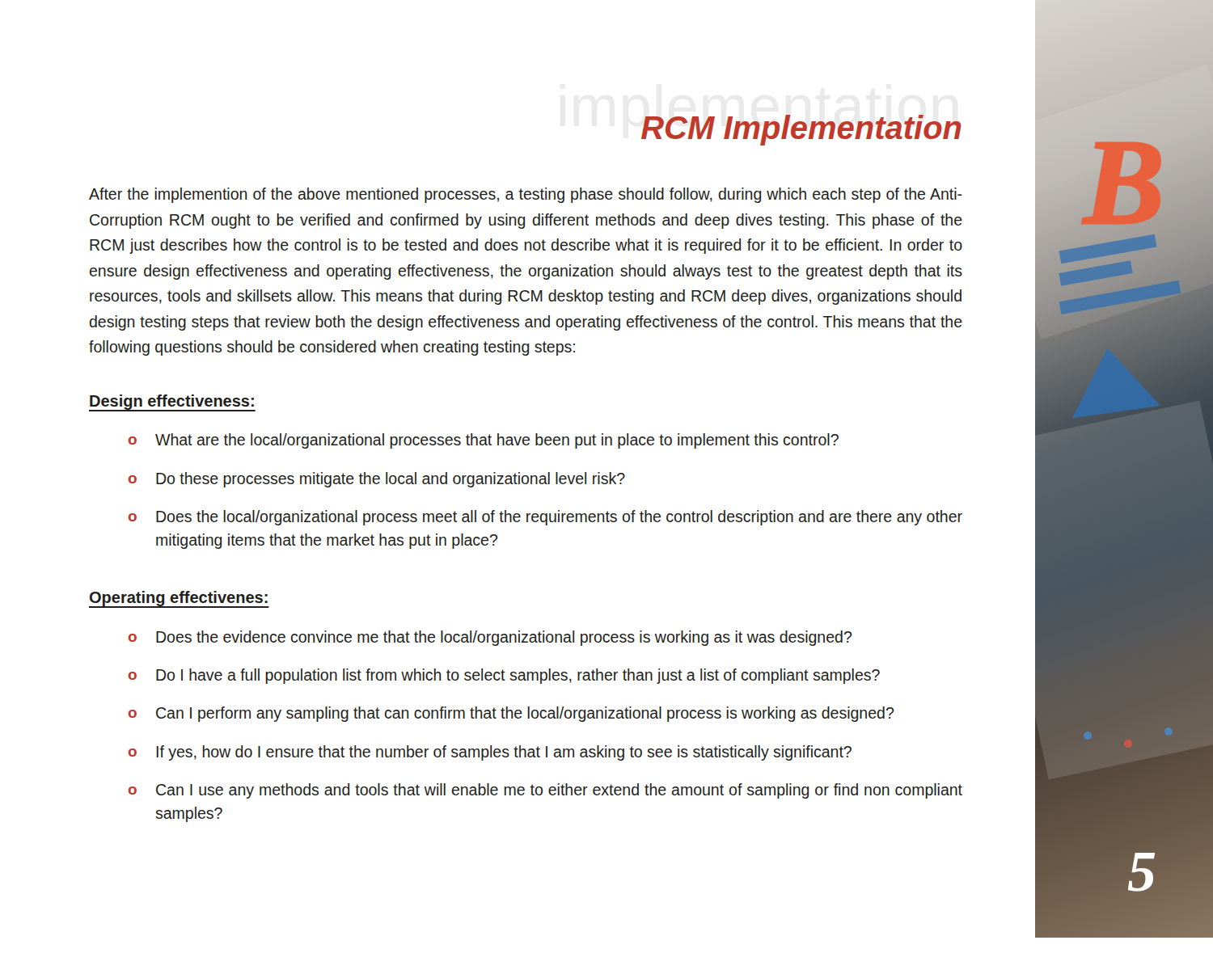B
5
implementation
RCM Implementation
After the implemention of the above mentioned processes, a testing phase should follow, during which each step of the Anti-Corruption RCM ought to be verified and confirmed by using different methods and deep dives testing. This phase of the RCM just describes how the control is to be tested and does not describe what it is required for it to be efficient. In order to ensure design effectiveness and operating effectiveness, the organization should always test to the greatest depth that its resources, tools and skillsets allow. This means that during RCM desktop testing and RCM deep dives, organizations should design testing steps that review both the design effectiveness and operating effectiveness of the control. This means that the following questions should be considered when creating testing steps:
Design effectiveness:
What are the local/organizational processes that have been put in place to implement this control?
Do these processes mitigate the local and organizational level risk?
Does the local/organizational process meet all of the requirements of the control description and are there any other mitigating items that the market has put in place?
Operating effectivenes:
Does the evidence convince me that the local/organizational process is working as it was designed?
Do I have a full population list from which to select samples, rather than just a list of compliant samples?
Can I perform any sampling that can confirm that the local/organizational process is working as designed?
If yes, how do I ensure that the number of samples that I am asking to see is statistically significant?
Can I use any methods and tools that will enable me to either extend the amount of sampling or find non compliant samples?